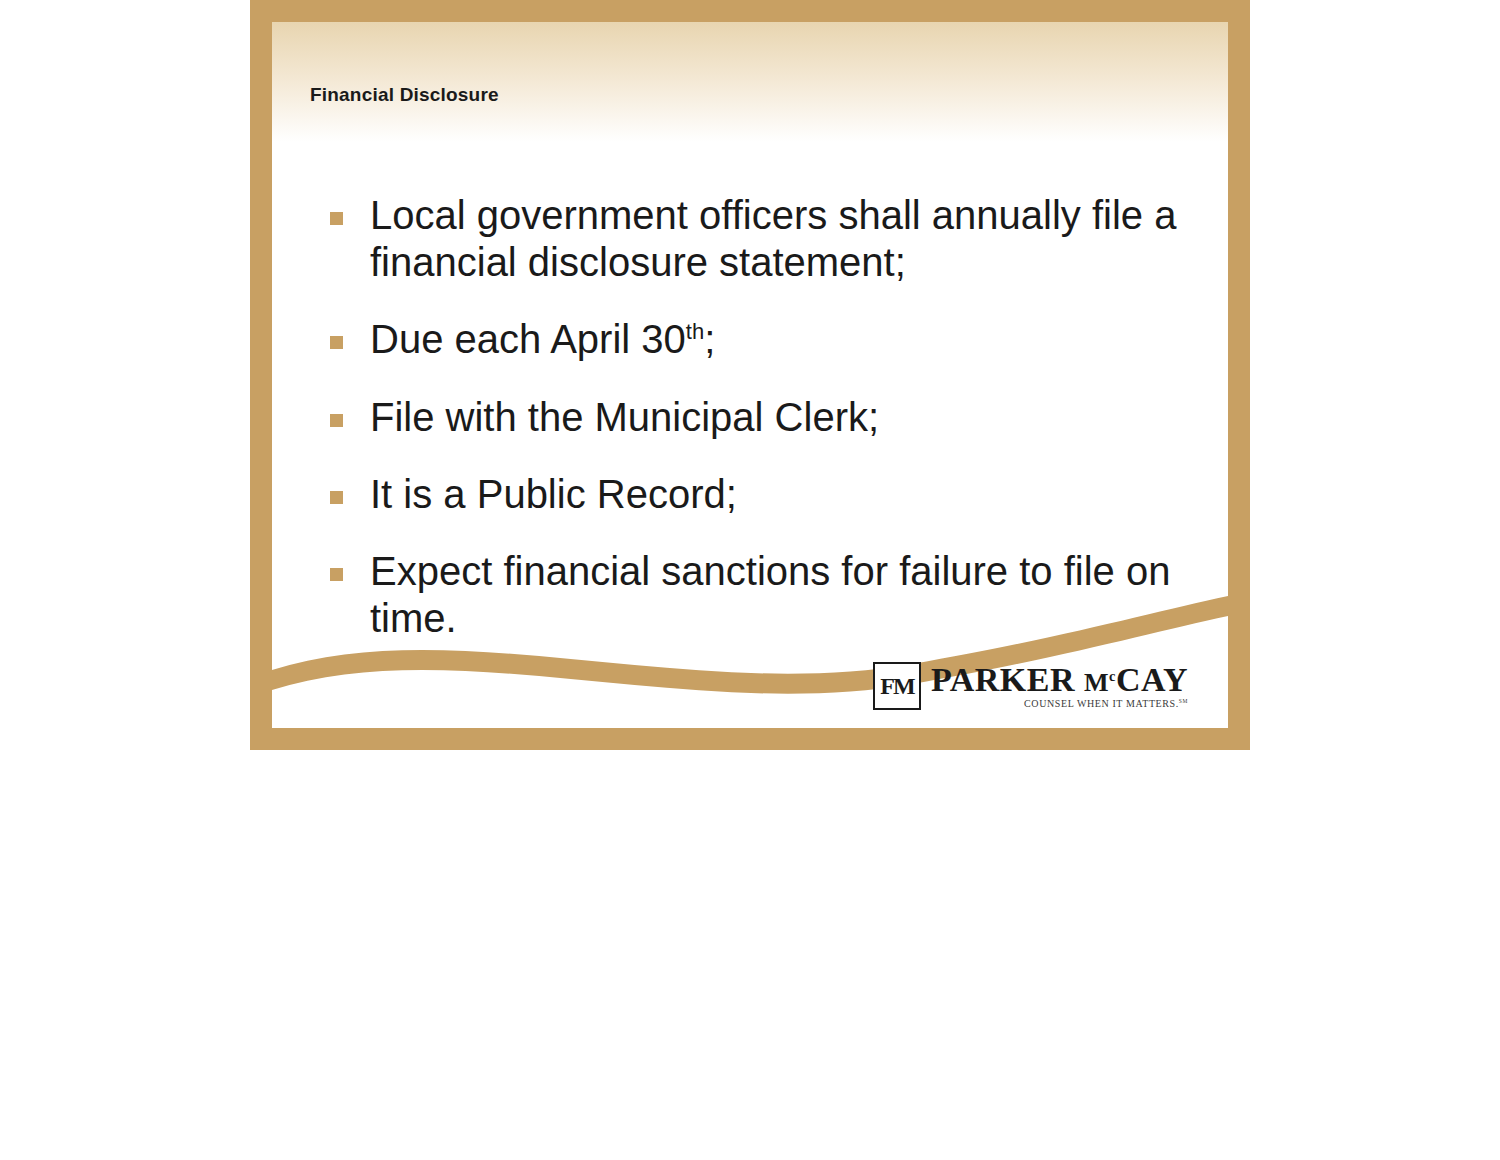Financial Disclosure
Local government officers shall annually file a financial disclosure statement;
Due each April 30th;
File with the Municipal Clerk;
It is a Public Record;
Expect financial sanctions for failure to file on time.
FM
PARKER Mc CAY
COUNSEL WHEN IT MATTERS.SM